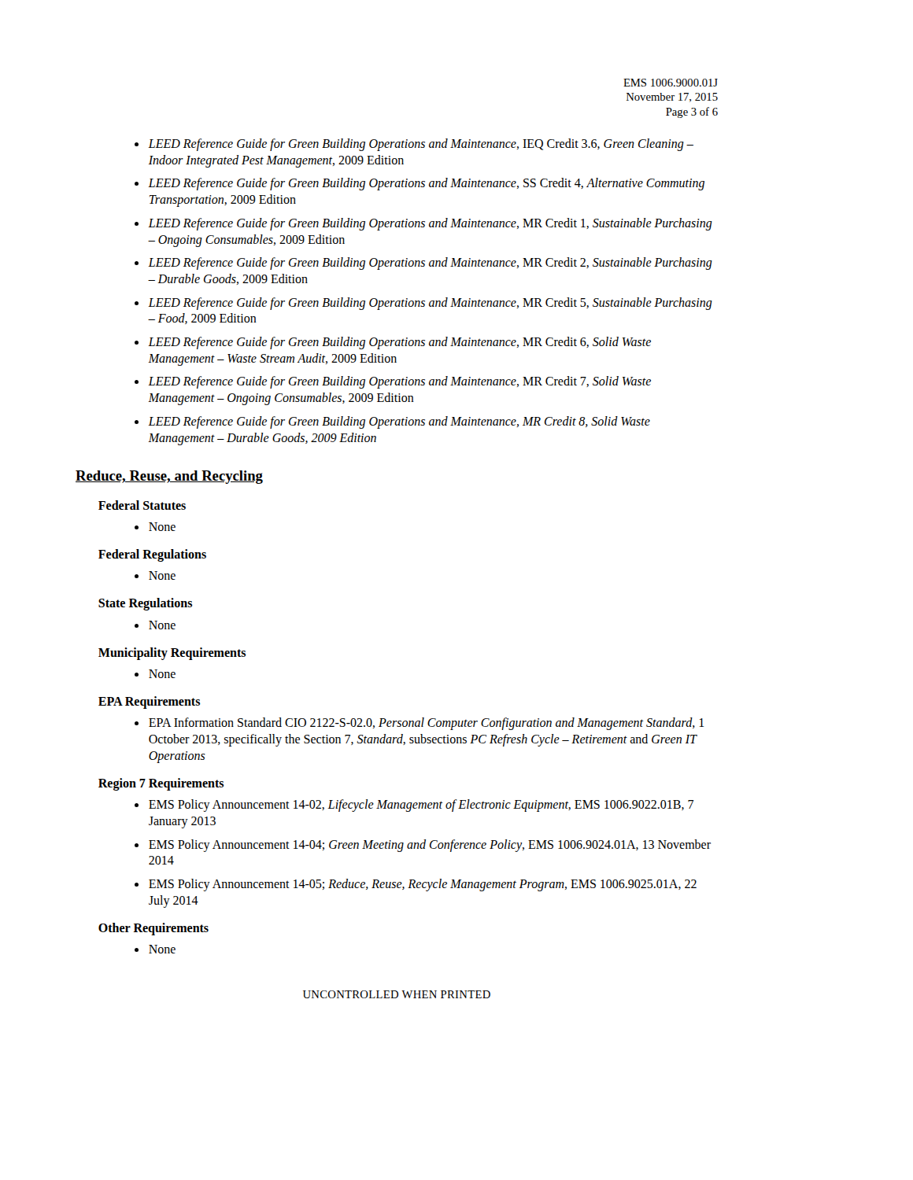EMS 1006.9000.01J
November 17, 2015
Page 3 of 6
LEED Reference Guide for Green Building Operations and Maintenance, IEQ Credit 3.6, Green Cleaning – Indoor Integrated Pest Management, 2009 Edition
LEED Reference Guide for Green Building Operations and Maintenance, SS Credit 4, Alternative Commuting Transportation, 2009 Edition
LEED Reference Guide for Green Building Operations and Maintenance, MR Credit 1, Sustainable Purchasing – Ongoing Consumables, 2009 Edition
LEED Reference Guide for Green Building Operations and Maintenance, MR Credit 2, Sustainable Purchasing – Durable Goods, 2009 Edition
LEED Reference Guide for Green Building Operations and Maintenance, MR Credit 5, Sustainable Purchasing – Food, 2009 Edition
LEED Reference Guide for Green Building Operations and Maintenance, MR Credit 6, Solid Waste Management – Waste Stream Audit, 2009 Edition
LEED Reference Guide for Green Building Operations and Maintenance, MR Credit 7, Solid Waste Management – Ongoing Consumables, 2009 Edition
LEED Reference Guide for Green Building Operations and Maintenance, MR Credit 8, Solid Waste Management – Durable Goods, 2009 Edition
Reduce, Reuse, and Recycling
Federal Statutes
None
Federal Regulations
None
State Regulations
None
Municipality Requirements
None
EPA Requirements
EPA Information Standard CIO 2122-S-02.0, Personal Computer Configuration and Management Standard, 1 October 2013, specifically the Section 7, Standard, subsections PC Refresh Cycle – Retirement and Green IT Operations
Region 7 Requirements
EMS Policy Announcement 14-02, Lifecycle Management of Electronic Equipment, EMS 1006.9022.01B, 7 January 2013
EMS Policy Announcement 14-04; Green Meeting and Conference Policy, EMS 1006.9024.01A, 13 November 2014
EMS Policy Announcement 14-05; Reduce, Reuse, Recycle Management Program, EMS 1006.9025.01A, 22 July 2014
Other Requirements
None
UNCONTROLLED WHEN PRINTED